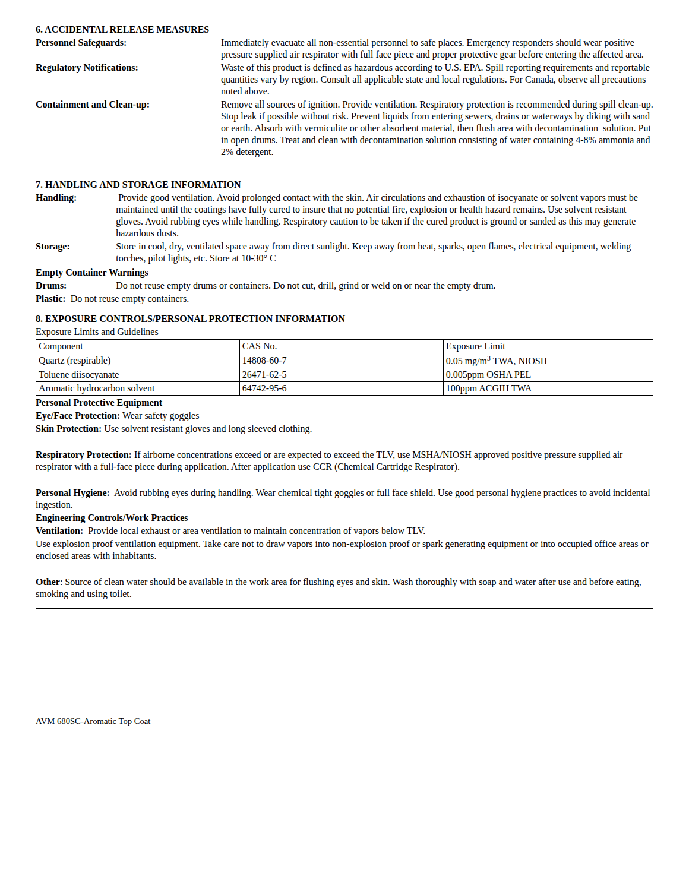6. Accidental Release Measures
| Personnel Safeguards: | Immediately evacuate all non-essential personnel to safe places. Emergency responders should wear positive pressure supplied air respirator with full face piece and proper protective gear before entering the affected area. |
| Regulatory Notifications: | Waste of this product is defined as hazardous according to U.S. EPA. Spill reporting requirements and reportable quantities vary by region. Consult all applicable state and local regulations. For Canada, observe all precautions noted above. |
| Containment and Clean-up: | Remove all sources of ignition. Provide ventilation. Respiratory protection is recommended during spill clean-up. Stop leak if possible without risk. Prevent liquids from entering sewers, drains or waterways by diking with sand or earth. Absorb with vermiculite or other absorbent material, then flush area with decontamination solution. Put in open drums. Treat and clean with decontamination solution consisting of water containing 4-8% ammonia and 2% detergent. |
7. Handling and Storage Information
| Handling: | Provide good ventilation. Avoid prolonged contact with the skin. Air circulations and exhaustion of isocyanate or solvent vapors must be maintained until the coatings have fully cured to insure that no potential fire, explosion or health hazard remains. Use solvent resistant gloves. Avoid rubbing eyes while handling. Respiratory caution to be taken if the cured product is ground or sanded as this may generate hazardous dusts. |
| Storage: | Store in cool, dry, ventilated space away from direct sunlight. Keep away from heat, sparks, open flames, electrical equipment, welding torches, pilot lights, etc. Store at 10-30° C |
Empty Container Warnings
| Drums: | Do not reuse empty drums or containers. Do not cut, drill, grind or weld on or near the empty drum. |
Plastic: Do not reuse empty containers.
8. Exposure Controls/Personal Protection Information
Exposure Limits and Guidelines
| Component | CAS No. | Exposure Limit |
| Quartz (respirable) | 14808-60-7 | 0.05 mg/m 3 TWA, NIOSH |
| Toluene diisocyanate | 26471-62-5 | 0.005ppm OSHA PEL |
| Aromatic hydrocarbon solvent | 64742-95-6 | 100ppm ACGIH TWA |
Personal Protective Equipment
Eye/Face Protection: Wear safety goggles
Skin Protection: Use solvent resistant gloves and long sleeved clothing.
Respiratory Protection: If airborne concentrations exceed or are expected to exceed the TLV, use MSHA/NIOSH approved positive pressure supplied air respirator with a full-face piece during application. After application use CCR (Chemical Cartridge Respirator).
Personal Hygiene: Avoid rubbing eyes during handling. Wear chemical tight goggles or full face shield. Use good personal hygiene practices to avoid incidental ingestion.
Engineering Controls/Work Practices
Ventilation: Provide local exhaust or area ventilation to maintain concentration of vapors below TLV.
Use explosion proof ventilation equipment. Take care not to draw vapors into non-explosion proof or spark generating equipment or into occupied office areas or enclosed areas with inhabitants.
Other: Source of clean water should be available in the work area for flushing eyes and skin. Wash thoroughly with soap and water after use and before eating, smoking and using toilet.
AVM 680SC-Aromatic Top Coat